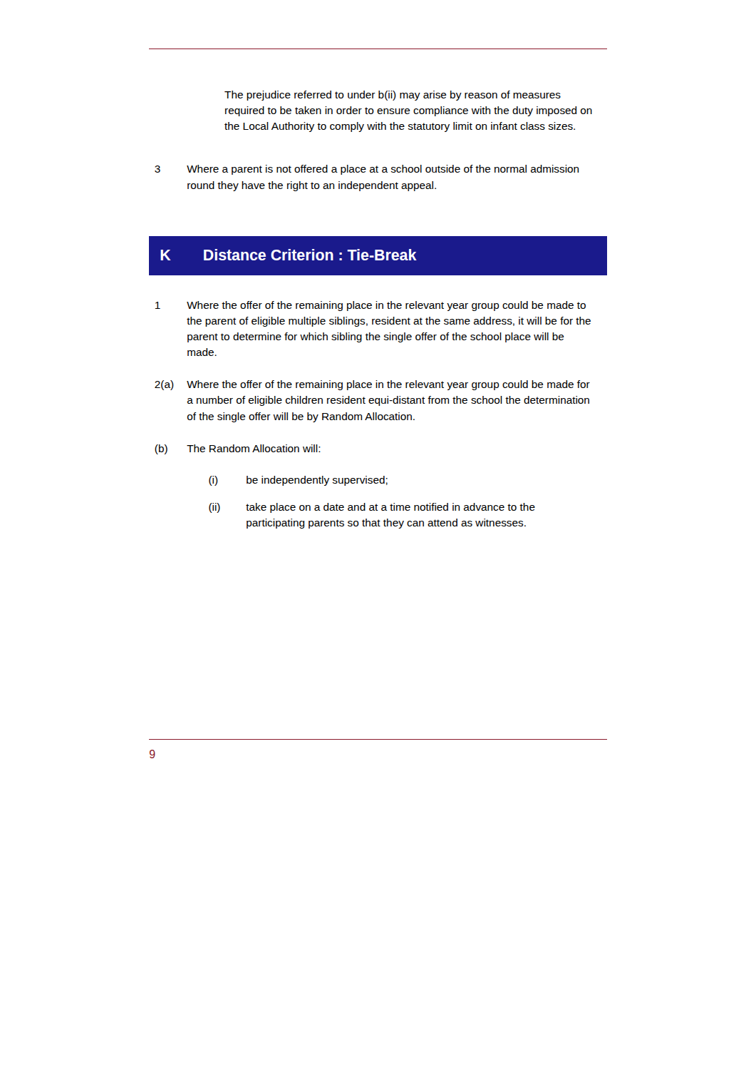The prejudice referred to under b(ii) may arise by reason of measures required to be taken in order to ensure compliance with the duty imposed on the Local Authority to comply with the statutory limit on infant class sizes.
3
Where a parent is not offered a place at a school outside of the normal admission round they have the right to an independent appeal.
K Distance Criterion : Tie-Break
1
Where the offer of the remaining place in the relevant year group could be made to the parent of eligible multiple siblings, resident at the same address, it will be for the parent to determine for which sibling the single offer of the school place will be made.
2(a)
Where the offer of the remaining place in the relevant year group could be made for a number of eligible children resident equi-distant from the school the determination of the single offer will be by Random Allocation.
(b)
The Random Allocation will:
(i)
be independently supervised;
(ii)
take place on a date and at a time notified in advance to the participating parents so that they can attend as witnesses.
9